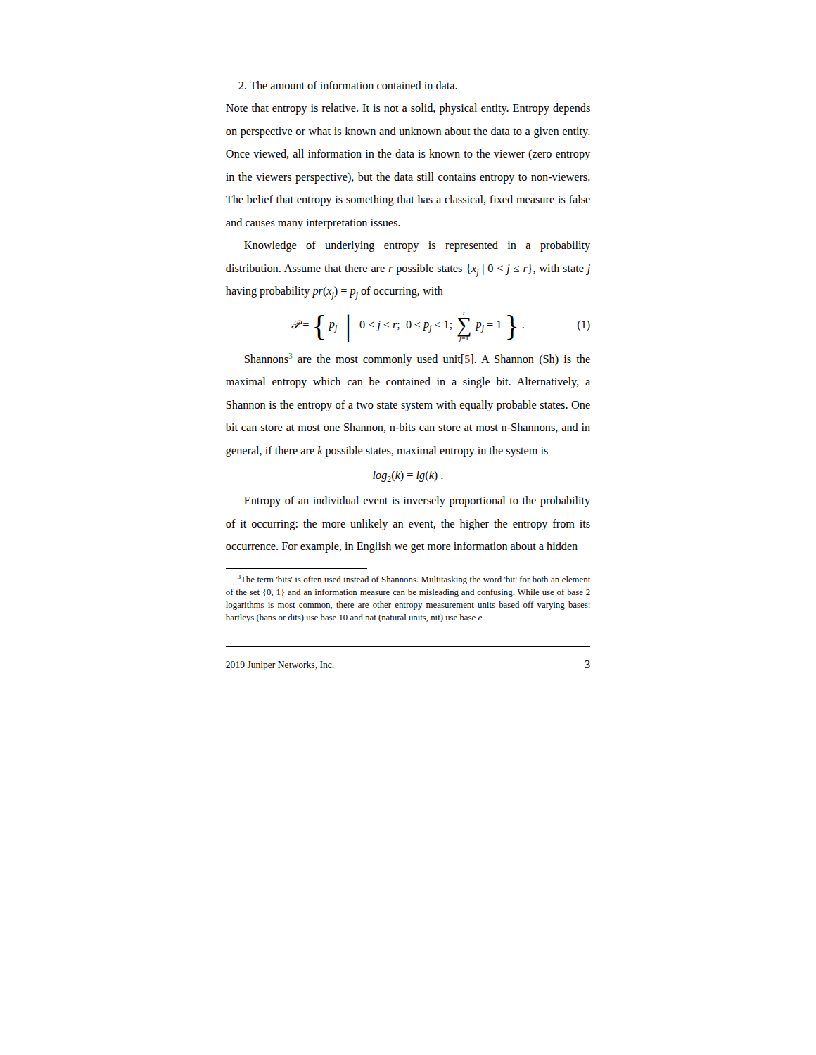The amount of information contained in data.
Note that entropy is relative. It is not a solid, physical entity. Entropy depends on perspective or what is known and unknown about the data to a given entity. Once viewed, all information in the data is known to the viewer (zero entropy in the viewers perspective), but the data still contains entropy to non-viewers. The belief that entropy is something that has a classical, fixed measure is false and causes many interpretation issues.
Knowledge of underlying entropy is represented in a probability distribution. Assume that there are r possible states {xj | 0 < j ≤ r}, with state j having probability pr(xj) = pj of occurring, with
𝒫 = { pj | 0 < j ≤ r; 0 ≤ pj ≤ 1; r ∑ j=1 pj = 1 } . (1)
Shannons3 are the most commonly used unit[5]. A Shannon (Sh) is the maximal entropy which can be contained in a single bit. Alternatively, a Shannon is the entropy of a two state system with equally probable states. One bit can store at most one Shannon, n-bits can store at most n-Shannons, and in general, if there are k possible states, maximal entropy in the system is
log2(k) = lg(k) .
Entropy of an individual event is inversely proportional to the probability of it occurring: the more unlikely an event, the higher the entropy from its occurrence. For example, in English we get more information about a hidden
3The term 'bits' is often used instead of Shannons. Multitasking the word 'bit' for both an element of the set {0, 1} and an information measure can be misleading and confusing. While use of base 2 logarithms is most common, there are other entropy measurement units based off varying bases: hartleys (bans or dits) use base 10 and nat (natural units, nit) use base e.
2019 Juniper Networks, Inc. 3